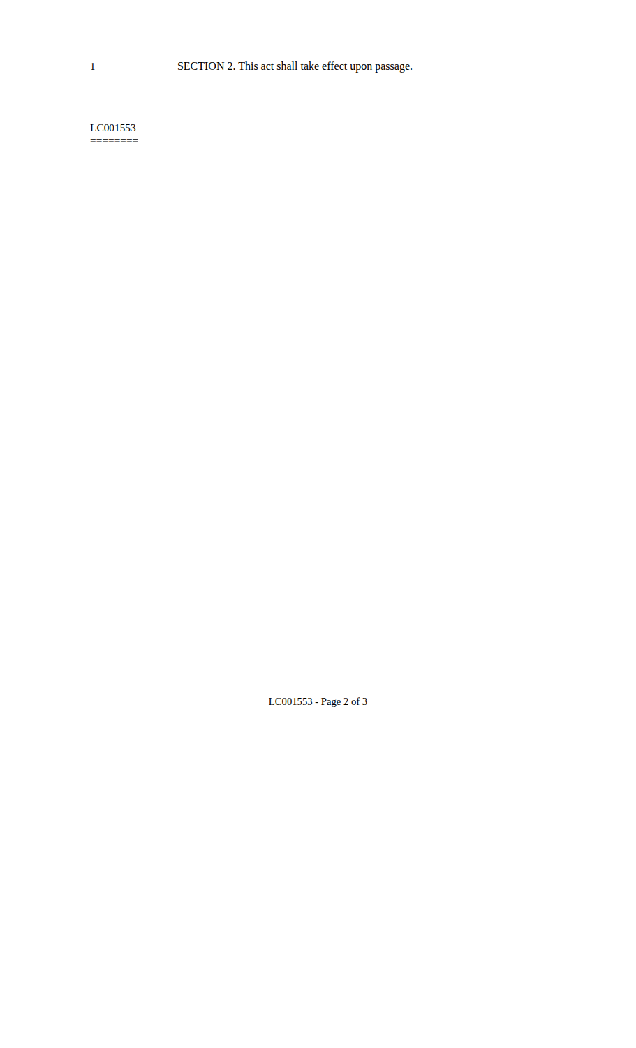1
SECTION 2. This act shall take effect upon passage.
========
LC001553
========
LC001553 - Page 2 of 3